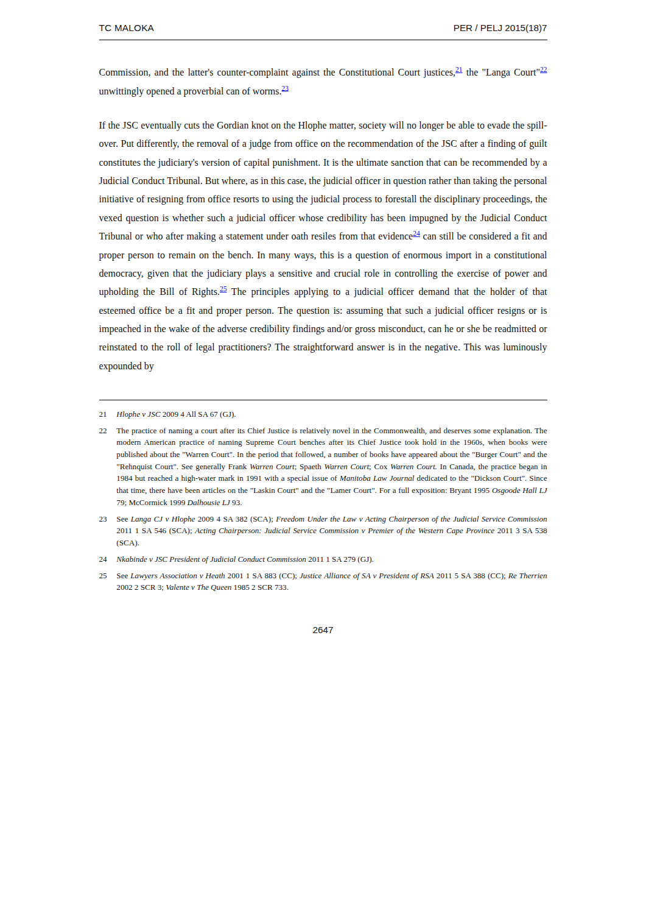TC MALOKA PER / PELJ 2015(18)7
Commission, and the latter's counter-complaint against the Constitutional Court justices,21 the "Langa Court"22 unwittingly opened a proverbial can of worms.23
If the JSC eventually cuts the Gordian knot on the Hlophe matter, society will no longer be able to evade the spill-over. Put differently, the removal of a judge from office on the recommendation of the JSC after a finding of guilt constitutes the judiciary's version of capital punishment. It is the ultimate sanction that can be recommended by a Judicial Conduct Tribunal. But where, as in this case, the judicial officer in question rather than taking the personal initiative of resigning from office resorts to using the judicial process to forestall the disciplinary proceedings, the vexed question is whether such a judicial officer whose credibility has been impugned by the Judicial Conduct Tribunal or who after making a statement under oath resiles from that evidence24 can still be considered a fit and proper person to remain on the bench. In many ways, this is a question of enormous import in a constitutional democracy, given that the judiciary plays a sensitive and crucial role in controlling the exercise of power and upholding the Bill of Rights.25 The principles applying to a judicial officer demand that the holder of that esteemed office be a fit and proper person. The question is: assuming that such a judicial officer resigns or is impeached in the wake of the adverse credibility findings and/or gross misconduct, can he or she be readmitted or reinstated to the roll of legal practitioners? The straightforward answer is in the negative. This was luminously expounded by
21 Hlophe v JSC 2009 4 All SA 67 (GJ).
22 The practice of naming a court after its Chief Justice is relatively novel in the Commonwealth, and deserves some explanation. The modern American practice of naming Supreme Court benches after its Chief Justice took hold in the 1960s, when books were published about the "Warren Court". In the period that followed, a number of books have appeared about the "Burger Court" and the "Rehnquist Court". See generally Frank Warren Court; Spaeth Warren Court; Cox Warren Court. In Canada, the practice began in 1984 but reached a high-water mark in 1991 with a special issue of Manitoba Law Journal dedicated to the "Dickson Court". Since that time, there have been articles on the "Laskin Court" and the "Lamer Court". For a full exposition: Bryant 1995 Osgoode Hall LJ 79; McCormick 1999 Dalhousie LJ 93.
23 See Langa CJ v Hlophe 2009 4 SA 382 (SCA); Freedom Under the Law v Acting Chairperson of the Judicial Service Commission 2011 1 SA 546 (SCA); Acting Chairperson: Judicial Service Commission v Premier of the Western Cape Province 2011 3 SA 538 (SCA).
24 Nkabinde v JSC President of Judicial Conduct Commission 2011 1 SA 279 (GJ).
25 See Lawyers Association v Heath 2001 1 SA 883 (CC); Justice Alliance of SA v President of RSA 2011 5 SA 388 (CC); Re Therrien 2002 2 SCR 3; Valente v The Queen 1985 2 SCR 733.
2647